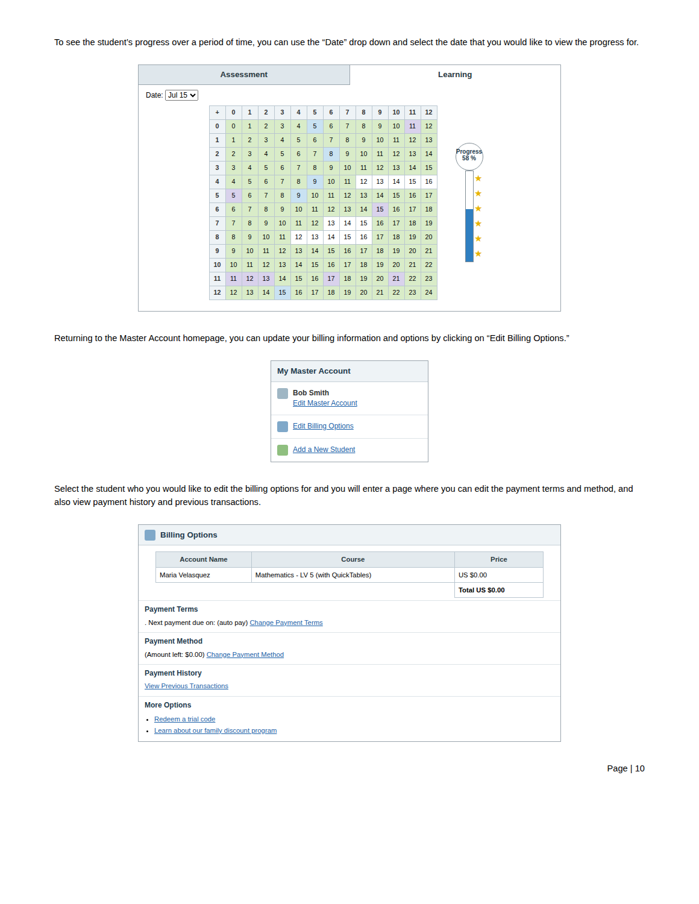To see the student’s progress over a period of time, you can use the “Date” drop down and select the date that you would like to view the progress for.
Assessment
Learning
Date: Jul 15
| + | 0 | 1 | 2 | 3 | 4 | 5 | 6 | 7 | 8 | 9 | 10 | 11 | 12 |
| --- | --- | --- | --- | --- | --- | --- | --- | --- | --- | --- | --- | --- | --- |
| 0 | 0 | 1 | 2 | 3 | 4 | 5 | 6 | 7 | 8 | 9 | 10 | 11 | 12 |
| 1 | 1 | 2 | 3 | 4 | 5 | 6 | 7 | 8 | 9 | 10 | 11 | 12 | 13 |
| 2 | 2 | 3 | 4 | 5 | 6 | 7 | 8 | 9 | 10 | 11 | 12 | 13 | 14 |
| 3 | 3 | 4 | 5 | 6 | 7 | 8 | 9 | 10 | 11 | 12 | 13 | 14 | 15 |
| 4 | 4 | 5 | 6 | 7 | 8 | 9 | 10 | 11 | 12 | 13 | 14 | 15 | 16 |
| 5 | 5 | 6 | 7 | 8 | 9 | 10 | 11 | 12 | 13 | 14 | 15 | 16 | 17 |
| 6 | 6 | 7 | 8 | 9 | 10 | 11 | 12 | 13 | 14 | 15 | 16 | 17 | 18 |
| 7 | 7 | 8 | 9 | 10 | 11 | 12 | 13 | 14 | 15 | 16 | 17 | 18 | 19 |
| 8 | 8 | 9 | 10 | 11 | 12 | 13 | 14 | 15 | 16 | 17 | 18 | 19 | 20 |
| 9 | 9 | 10 | 11 | 12 | 13 | 14 | 15 | 16 | 17 | 18 | 19 | 20 | 21 |
| 10 | 10 | 11 | 12 | 13 | 14 | 15 | 16 | 17 | 18 | 19 | 20 | 21 | 22 |
| 11 | 11 | 12 | 13 | 14 | 15 | 16 | 17 | 18 | 19 | 20 | 21 | 22 | 23 |
| 12 | 12 | 13 | 14 | 15 | 16 | 17 | 18 | 19 | 20 | 21 | 22 | 23 | 24 |
Progress
58 %
★ ★ ★ ★ ★ ★
Returning to the Master Account homepage, you can update your billing information and options by clicking on “Edit Billing Options.”
My Master Account
Bob Smith
Edit Master Account
Edit Billing Options
Add a New Student
Select the student who you would like to edit the billing options for and you will enter a page where you can edit the payment terms and method, and also view payment history and previous transactions.
Billing Options
| Account Name | Course | Price |
| --- | --- | --- |
| Maria Velasquez | Mathematics - LV 5 (with QuickTables) | US $0.00 |
| | | Total US $0.00 |
Payment Terms
. Next payment due on: (auto pay) Change Payment Terms
Payment Method
(Amount left: $0.00) Change Payment Method
Payment History
View Previous Transactions
More Options
Redeem a trial code
Learn about our family discount program
Page | 10